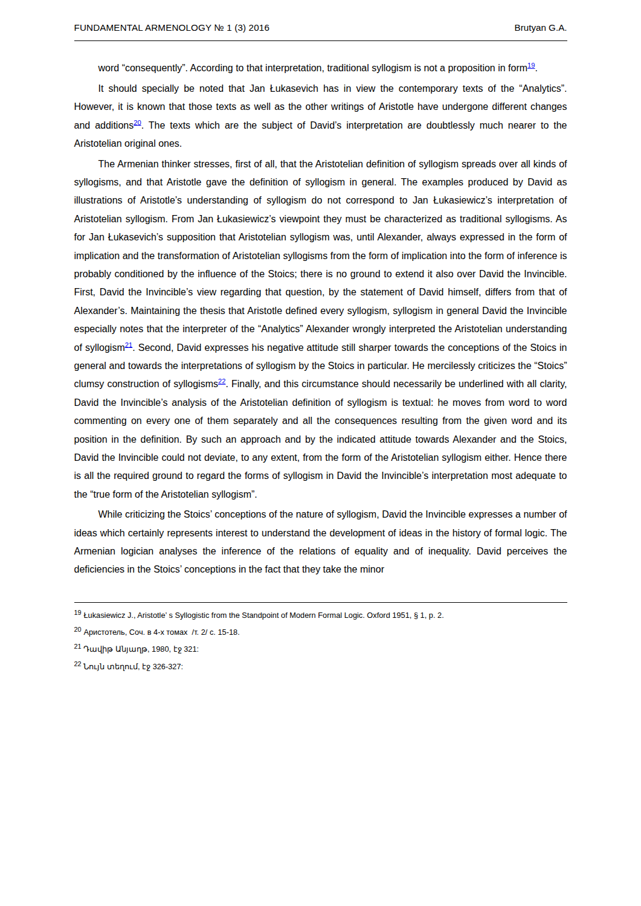FUNDAMENTAL ARMENOLOGY № 1 (3) 2016 Brutyan G.A.
word “consequently”. According to that interpretation, traditional syllogism is not a proposition in form19.
It should specially be noted that Jan Łukasevich has in view the contemporary texts of the “Analytics”. However, it is known that those texts as well as the other writings of Aristotle have undergone different changes and additions20. The texts which are the subject of David’s interpretation are doubtlessly much nearer to the Aristotelian original ones.
The Armenian thinker stresses, first of all, that the Aristotelian definition of syllogism spreads over all kinds of syllogisms, and that Aristotle gave the definition of syllogism in general. The examples produced by David as illustrations of Aristotle’s understanding of syllogism do not correspond to Jan Łukasiewicz’s interpretation of Aristotelian syllogism. From Jan Łukasiewicz’s viewpoint they must be characterized as traditional syllogisms. As for Jan Łukasevich’s supposition that Aristotelian syllogism was, until Alexander, always expressed in the form of implication and the transformation of Aristotelian syllogisms from the form of implication into the form of inference is probably conditioned by the influence of the Stoics; there is no ground to extend it also over David the Invincible. First, David the Invincible’s view regarding that question, by the statement of David himself, differs from that of Alexander’s. Maintaining the thesis that Aristotle defined every syllogism, syllogism in general David the Invincible especially notes that the interpreter of the “Analytics” Alexander wrongly interpreted the Aristotelian understanding of syllogism21. Second, David expresses his negative attitude still sharper towards the conceptions of the Stoics in general and towards the interpretations of syllogism by the Stoics in particular. He mercilessly criticizes the “Stoics” clumsy construction of syllogisms22. Finally, and this circumstance should necessarily be underlined with all clarity, David the Invincible’s analysis of the Aristotelian definition of syllogism is textual: he moves from word to word commenting on every one of them separately and all the consequences resulting from the given word and its position in the definition. By such an approach and by the indicated attitude towards Alexander and the Stoics, David the Invincible could not deviate, to any extent, from the form of the Aristotelian syllogism either. Hence there is all the required ground to regard the forms of syllogism in David the Invincible’s interpretation most adequate to the “true form of the Aristotelian syllogism”.
While criticizing the Stoics’ conceptions of the nature of syllogism, David the Invincible expresses a number of ideas which certainly represents interest to understand the development of ideas in the history of formal logic. The Armenian logician analyses the inference of the relations of equality and of inequality. David perceives the deficiencies in the Stoics’ conceptions in the fact that they take the minor
19 Łukasiewicz J., Aristotle’ s Syllogistic from the Standpoint of Modern Formal Logic. Oxford 1951, § 1, p. 2.
20 Аристотель, Соч. в 4-х томах /т. 2/ с. 15-18.
21 Դավիթ Անյաղթ, 1980, էջ 321:
22 Նույն տեղում, էջ 326-327: